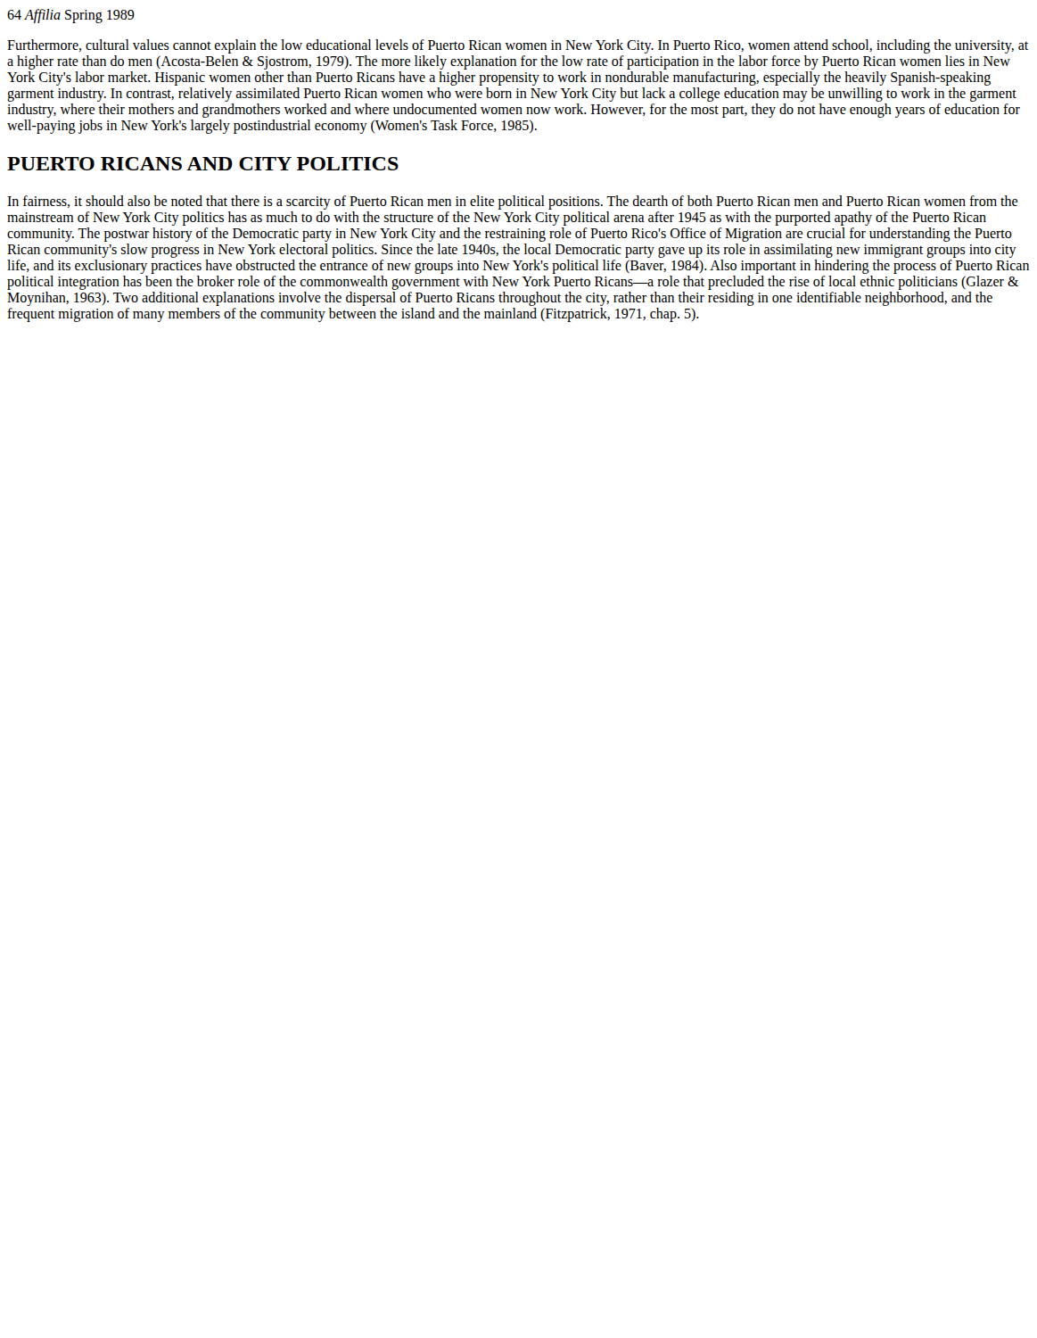64 Affilia Spring 1989
Furthermore, cultural values cannot explain the low educational levels of Puerto Rican women in New York City. In Puerto Rico, women attend school, including the university, at a higher rate than do men (Acosta-Belen & Sjostrom, 1979). The more likely explanation for the low rate of participation in the labor force by Puerto Rican women lies in New York City's labor market. Hispanic women other than Puerto Ricans have a higher propensity to work in nondurable manufacturing, especially the heavily Spanish-speaking garment industry. In contrast, relatively assimilated Puerto Rican women who were born in New York City but lack a college education may be unwilling to work in the garment industry, where their mothers and grandmothers worked and where undocumented women now work. However, for the most part, they do not have enough years of education for well-paying jobs in New York's largely postindustrial economy (Women's Task Force, 1985).
PUERTO RICANS AND CITY POLITICS
In fairness, it should also be noted that there is a scarcity of Puerto Rican men in elite political positions. The dearth of both Puerto Rican men and Puerto Rican women from the mainstream of New York City politics has as much to do with the structure of the New York City political arena after 1945 as with the purported apathy of the Puerto Rican community. The postwar history of the Democratic party in New York City and the restraining role of Puerto Rico's Office of Migration are crucial for understanding the Puerto Rican community's slow progress in New York electoral politics. Since the late 1940s, the local Democratic party gave up its role in assimilating new immigrant groups into city life, and its exclusionary practices have obstructed the entrance of new groups into New York's political life (Baver, 1984). Also important in hindering the process of Puerto Rican political integration has been the broker role of the commonwealth government with New York Puerto Ricans—a role that precluded the rise of local ethnic politicians (Glazer & Moynihan, 1963). Two additional explanations involve the dispersal of Puerto Ricans throughout the city, rather than their residing in one identifiable neighborhood, and the frequent migration of many members of the community between the island and the mainland (Fitzpatrick, 1971, chap. 5).